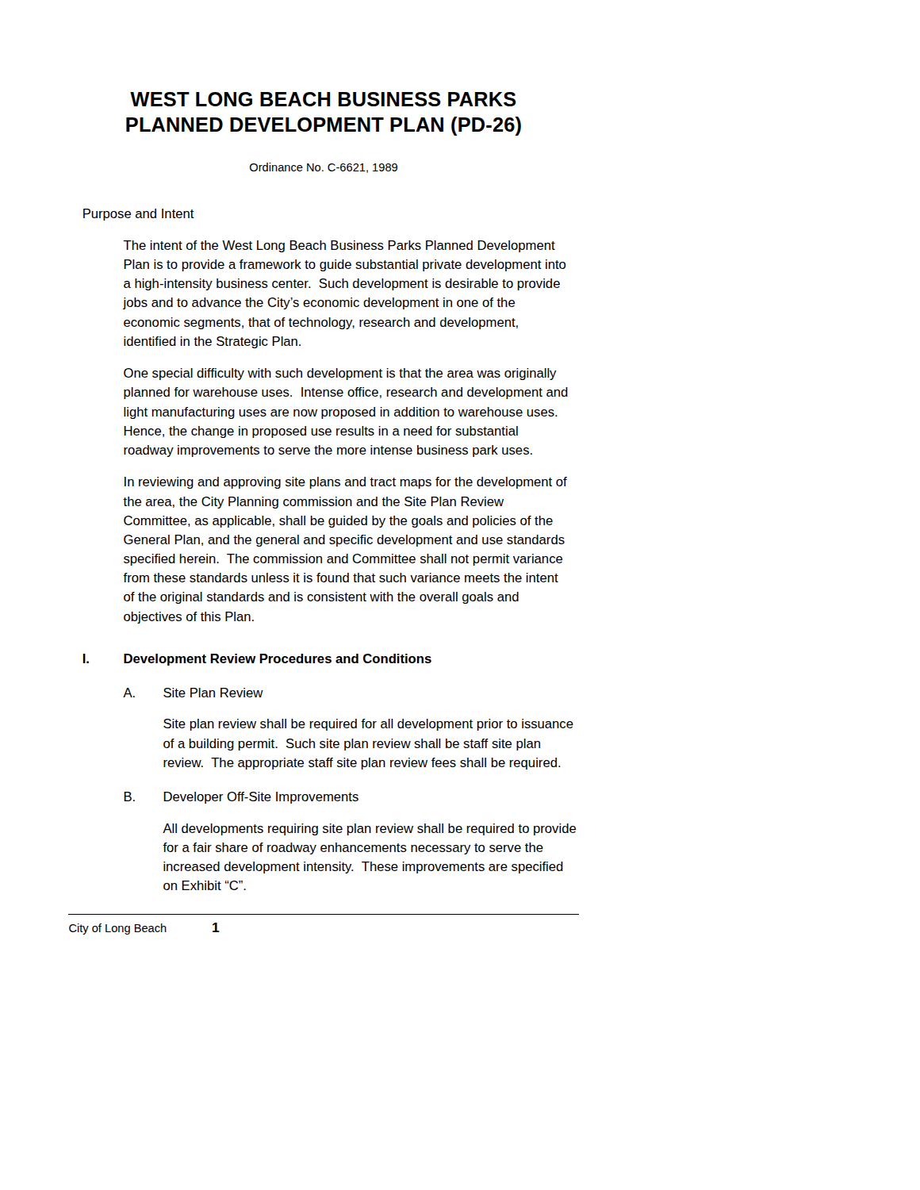WEST LONG BEACH BUSINESS PARKS
PLANNED DEVELOPMENT PLAN (PD-26)
Ordinance No. C-6621, 1989
Purpose and Intent
The intent of the West Long Beach Business Parks Planned Development Plan is to provide a framework to guide substantial private development into a high-intensity business center. Such development is desirable to provide jobs and to advance the City’s economic development in one of the economic segments, that of technology, research and development, identified in the Strategic Plan.
One special difficulty with such development is that the area was originally planned for warehouse uses. Intense office, research and development and light manufacturing uses are now proposed in addition to warehouse uses. Hence, the change in proposed use results in a need for substantial roadway improvements to serve the more intense business park uses.
In reviewing and approving site plans and tract maps for the development of the area, the City Planning commission and the Site Plan Review Committee, as applicable, shall be guided by the goals and policies of the General Plan, and the general and specific development and use standards specified herein. The commission and Committee shall not permit variance from these standards unless it is found that such variance meets the intent of the original standards and is consistent with the overall goals and objectives of this Plan.
I. Development Review Procedures and Conditions
A. Site Plan Review
Site plan review shall be required for all development prior to issuance of a building permit. Such site plan review shall be staff site plan review. The appropriate staff site plan review fees shall be required.
B. Developer Off-Site Improvements
All developments requiring site plan review shall be required to provide for a fair share of roadway enhancements necessary to serve the increased development intensity. These improvements are specified on Exhibit “C”.
City of Long Beach 1